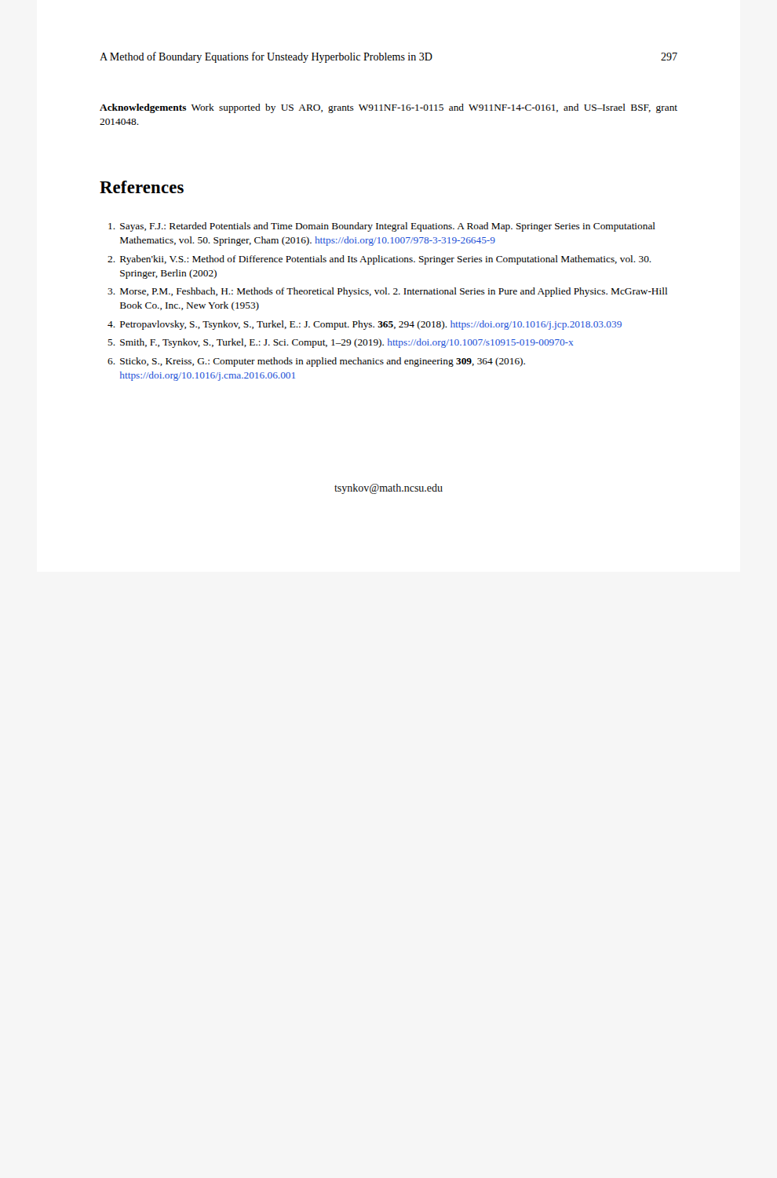A Method of Boundary Equations for Unsteady Hyperbolic Problems in 3D 297
Acknowledgements Work supported by US ARO, grants W911NF-16-1-0115 and W911NF-14-C-0161, and US–Israel BSF, grant 2014048.
References
Sayas, F.J.: Retarded Potentials and Time Domain Boundary Integral Equations. A Road Map. Springer Series in Computational Mathematics, vol. 50. Springer, Cham (2016). https://doi.org/10.1007/978-3-319-26645-9
Ryaben'kii, V.S.: Method of Difference Potentials and Its Applications. Springer Series in Computational Mathematics, vol. 30. Springer, Berlin (2002)
Morse, P.M., Feshbach, H.: Methods of Theoretical Physics, vol. 2. International Series in Pure and Applied Physics. McGraw-Hill Book Co., Inc., New York (1953)
Petropavlovsky, S., Tsynkov, S., Turkel, E.: J. Comput. Phys. 365, 294 (2018). https://doi.org/10.1016/j.jcp.2018.03.039
Smith, F., Tsynkov, S., Turkel, E.: J. Sci. Comput, 1–29 (2019). https://doi.org/10.1007/s10915-019-00970-x
Sticko, S., Kreiss, G.: Computer methods in applied mechanics and engineering 309, 364 (2016). https://doi.org/10.1016/j.cma.2016.06.001
tsynkov@math.ncsu.edu